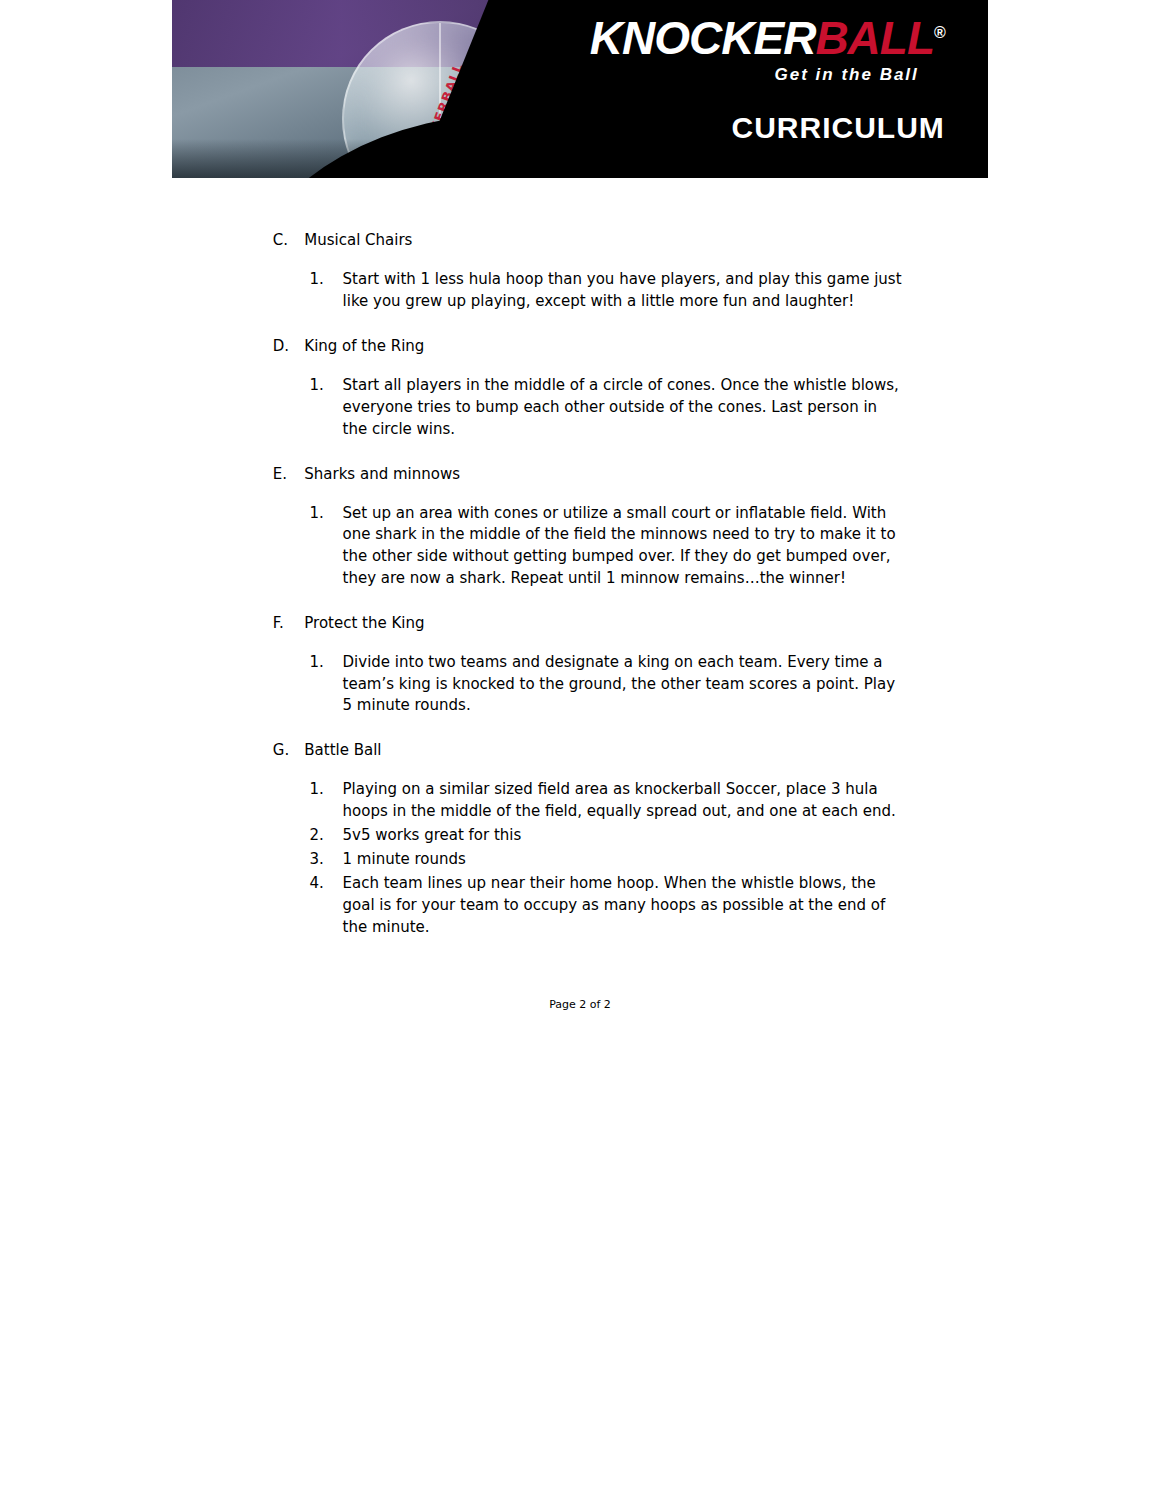KNOCKERBALL
knockerball.com
KNOCKERBALL®
Get in the Ball
CURRICULUM
C. Musical Chairs
1.
Start with 1 less hula hoop than you have players, and play this game just like you grew up playing, except with a little more fun and laughter!
D. King of the Ring
1.
Start all players in the middle of a circle of cones. Once the whistle blows, everyone tries to bump each other outside of the cones. Last person in the circle wins.
E. Sharks and minnows
1.
Set up an area with cones or utilize a small court or inflatable field. With one shark in the middle of the field the minnows need to try to make it to the other side without getting bumped over. If they do get bumped over, they are now a shark. Repeat until 1 minnow remains…the winner!
F. Protect the King
1.
Divide into two teams and designate a king on each team. Every time a team’s king is knocked to the ground, the other team scores a point. Play 5 minute rounds.
G. Battle Ball
1.
Playing on a similar sized field area as knockerball Soccer, place 3 hula hoops in the middle of the field, equally spread out, and one at each end.
2.
5v5 works great for this
3.
1 minute rounds
4.
Each team lines up near their home hoop. When the whistle blows, the goal is for your team to occupy as many hoops as possible at the end of the minute.
Page 2 of 2